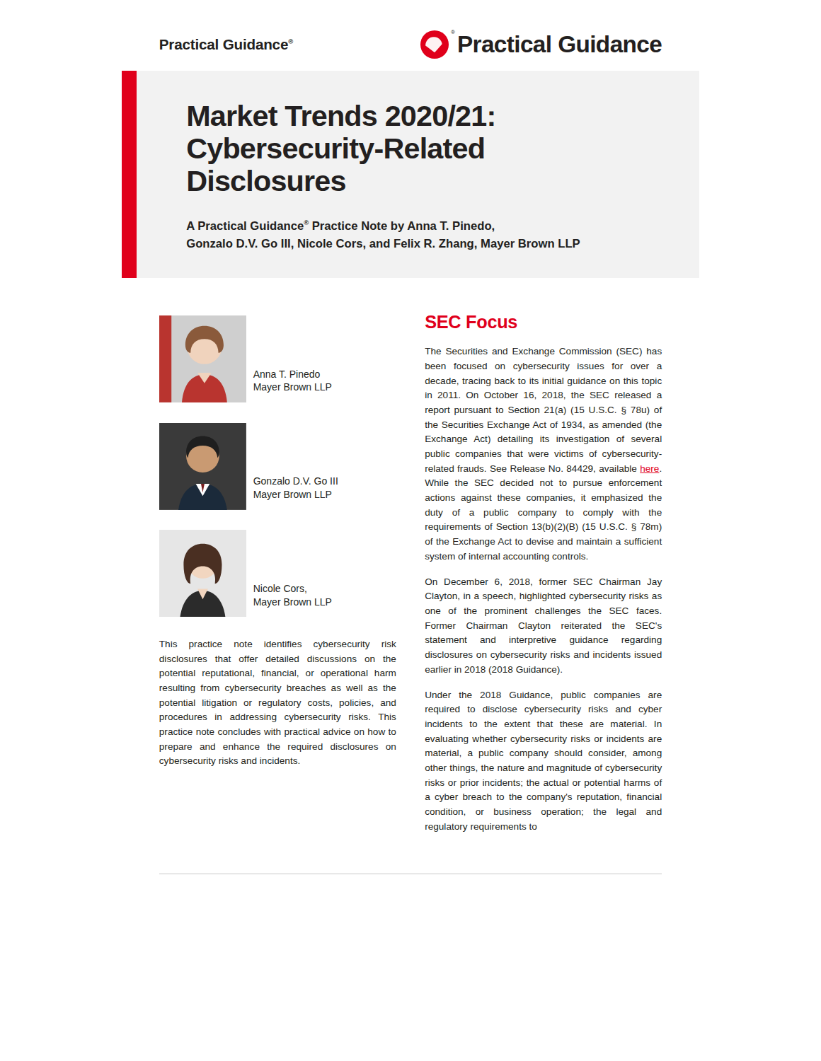Practical Guidance®
Practical Guidance
Market Trends 2020/21:
Cybersecurity-Related Disclosures
A Practical Guidance® Practice Note by Anna T. Pinedo,
Gonzalo D.V. Go III, Nicole Cors, and Felix R. Zhang, Mayer Brown LLP
Anna T. Pinedo
Mayer Brown LLP
Gonzalo D.V. Go III
Mayer Brown LLP
Nicole Cors,
Mayer Brown LLP
This practice note identifies cybersecurity risk disclosures that offer detailed discussions on the potential reputational, financial, or operational harm resulting from cybersecurity breaches as well as the potential litigation or regulatory costs, policies, and procedures in addressing cybersecurity risks. This practice note concludes with practical advice on how to prepare and enhance the required disclosures on cybersecurity risks and incidents.
SEC Focus
The Securities and Exchange Commission (SEC) has been focused on cybersecurity issues for over a decade, tracing back to its initial guidance on this topic in 2011. On October 16, 2018, the SEC released a report pursuant to Section 21(a) (15 U.S.C. § 78u) of the Securities Exchange Act of 1934, as amended (the Exchange Act) detailing its investigation of several public companies that were victims of cybersecurity-related frauds. See Release No. 84429, available here. While the SEC decided not to pursue enforcement actions against these companies, it emphasized the duty of a public company to comply with the requirements of Section 13(b)(2)(B) (15 U.S.C. § 78m) of the Exchange Act to devise and maintain a sufficient system of internal accounting controls.
On December 6, 2018, former SEC Chairman Jay Clayton, in a speech, highlighted cybersecurity risks as one of the prominent challenges the SEC faces. Former Chairman Clayton reiterated the SEC's statement and interpretive guidance regarding disclosures on cybersecurity risks and incidents issued earlier in 2018 (2018 Guidance).
Under the 2018 Guidance, public companies are required to disclose cybersecurity risks and cyber incidents to the extent that these are material. In evaluating whether cybersecurity risks or incidents are material, a public company should consider, among other things, the nature and magnitude of cybersecurity risks or prior incidents; the actual or potential harms of a cyber breach to the company's reputation, financial condition, or business operation; the legal and regulatory requirements to